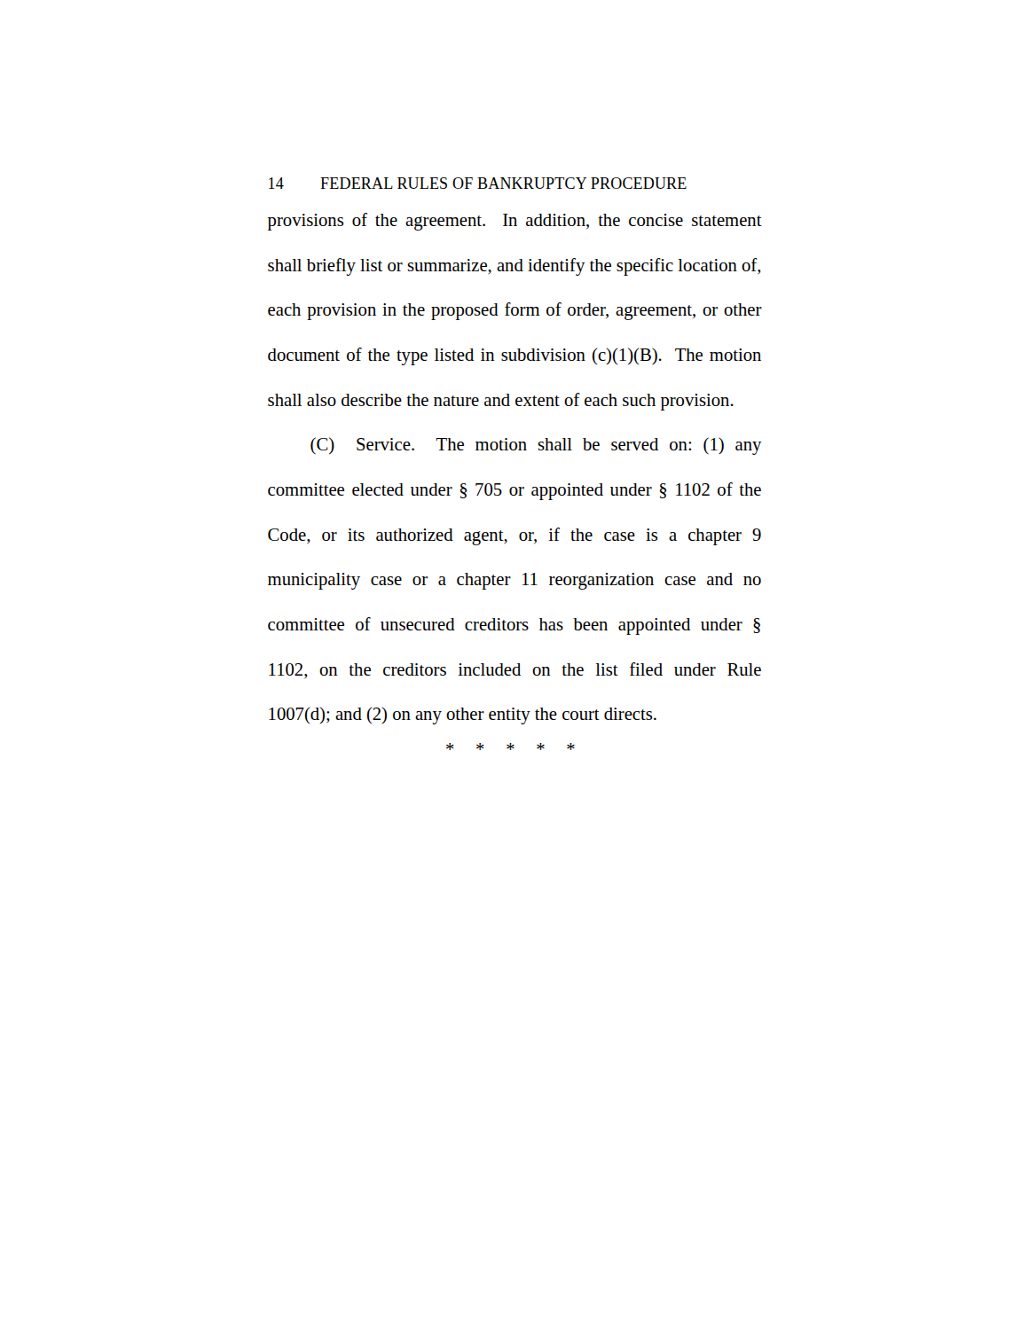14 FEDERAL RULES OF BANKRUPTCY PROCEDURE
provisions of the agreement. In addition, the concise statement shall briefly list or summarize, and identify the specific location of, each provision in the proposed form of order, agreement, or other document of the type listed in subdivision (c)(1)(B). The motion shall also describe the nature and extent of each such provision.
(C) Service. The motion shall be served on: (1) any committee elected under § 705 or appointed under § 1102 of the Code, or its authorized agent, or, if the case is a chapter 9 municipality case or a chapter 11 reorganization case and no committee of unsecured creditors has been appointed under § 1102, on the creditors included on the list filed under Rule 1007(d); and (2) on any other entity the court directs.
* * * * *